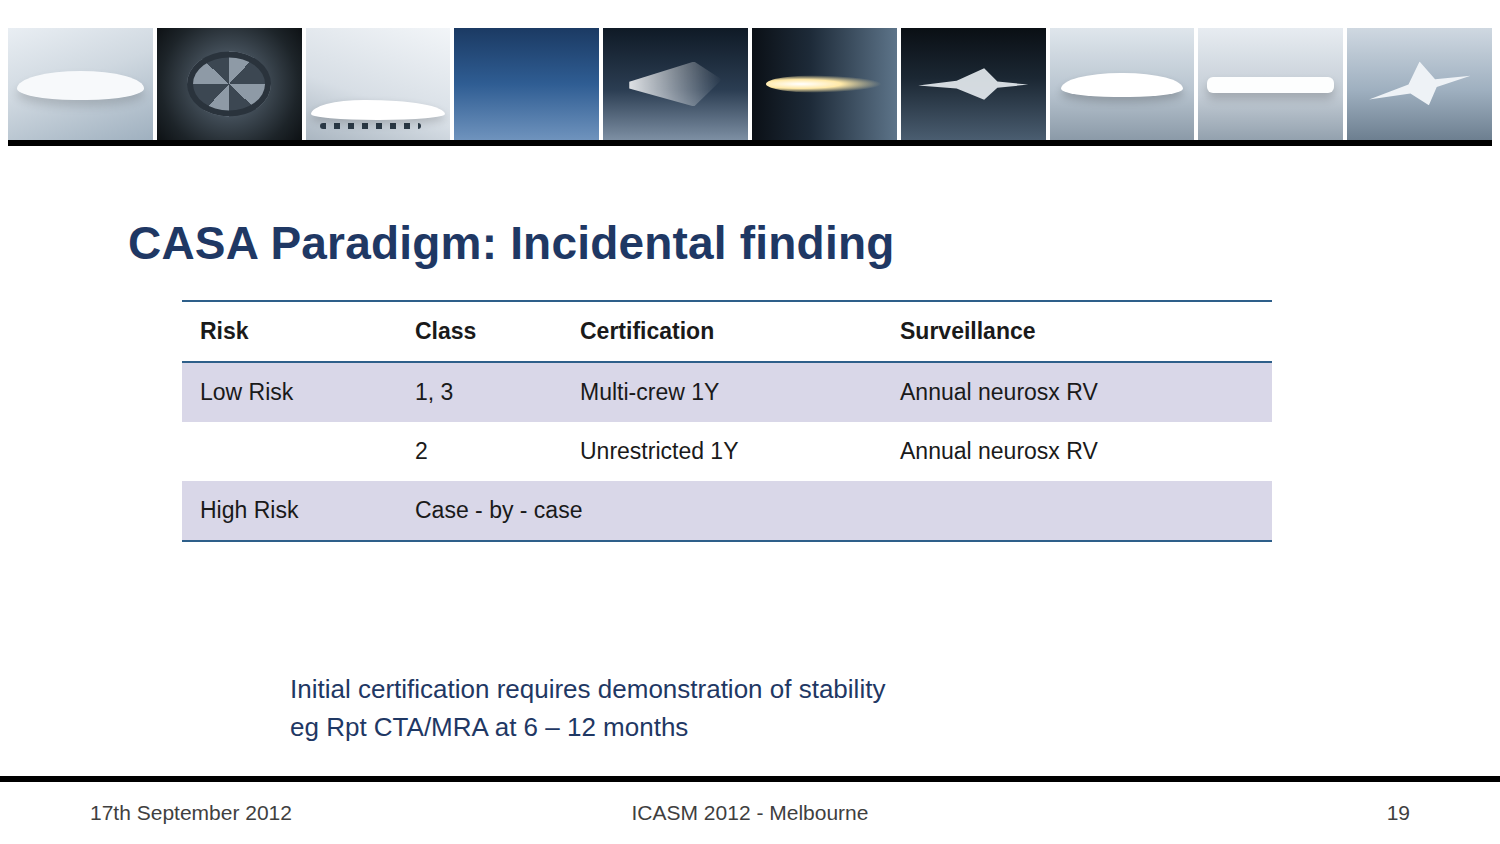CASA Paradigm: Incidental finding
| Risk | Class | Certification | Surveillance |
| --- | --- | --- | --- |
| Low Risk | 1, 3 | Multi-crew 1Y | Annual neurosx RV |
| | 2 | Unrestricted 1Y | Annual neurosx RV |
| High Risk | Case - by - case |
Initial certification requires demonstration of stability
eg Rpt CTA/MRA at 6 – 12 months
17th September 2012 ICASM 2012 - Melbourne 19